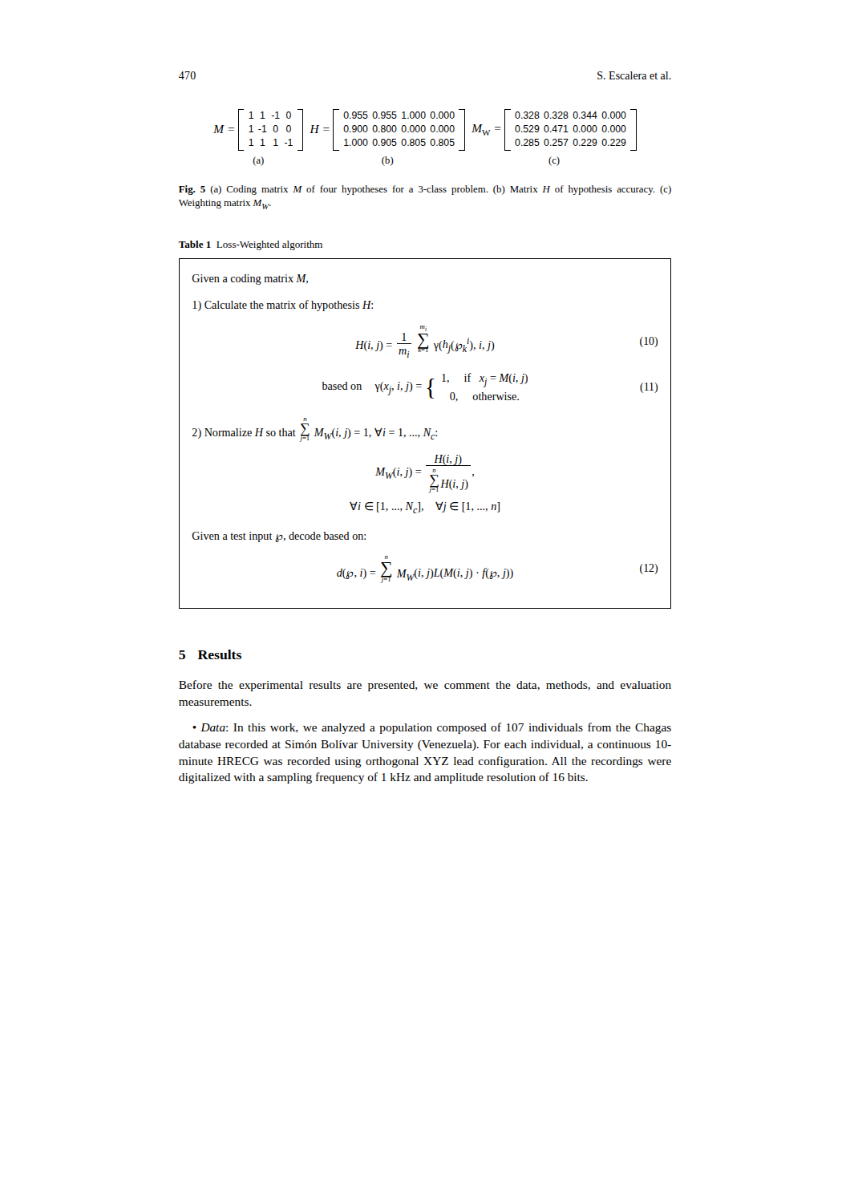470 S. Escalera et al.
M =
| 1 | 1 | -1 | 0 |
| 1 | -1 | 0 | 0 |
| 1 | 1 | 1 | -1 |
(a)
H =
| 0.955 | 0.955 | 1.000 | 0.000 |
| 0.900 | 0.800 | 0.000 | 0.000 |
| 1.000 | 0.905 | 0.805 | 0.805 |
(b)
MW =
| 0.328 | 0.328 | 0.344 | 0.000 |
| 0.529 | 0.471 | 0.000 | 0.000 |
| 0.285 | 0.257 | 0.229 | 0.229 |
(c)
Fig. 5 (a) Coding matrix M of four hypotheses for a 3-class problem. (b) Matrix H of hypothesis accuracy. (c) Weighting matrix MW.
Table 1 Loss-Weighted algorithm
Given a coding matrix M,
1) Calculate the matrix of hypothesis H:
H(i, j) = 1 mi mi∑k=1 γ(hj(℘ki), i, j) (10)
based on γ(xj, i, j) = { 1, if xj = M(i, j) 0, otherwise. (11)
2) Normalize H so that n∑j=1 MW(i, j) = 1, ∀i = 1, ..., Nc:
MW(i, j) = H(i, j) n∑j=1 H(i, j) ,
∀i ∈ [1, ..., Nc], ∀j ∈ [1, ..., n]
Given a test input ℘, decode based on:
d(℘, i) = n∑j=1 MW(i, j)L(M(i, j) · f(℘, j)) (12)
5 Results
Before the experimental results are presented, we comment the data, methods, and evaluation measurements.
•Data: In this work, we analyzed a population composed of 107 individuals from the Chagas database recorded at Simón Bolívar University (Venezuela). For each individual, a continuous 10-minute HRECG was recorded using orthogonal XYZ lead configuration. All the recordings were digitalized with a sampling frequency of 1 kHz and amplitude resolution of 16 bits.